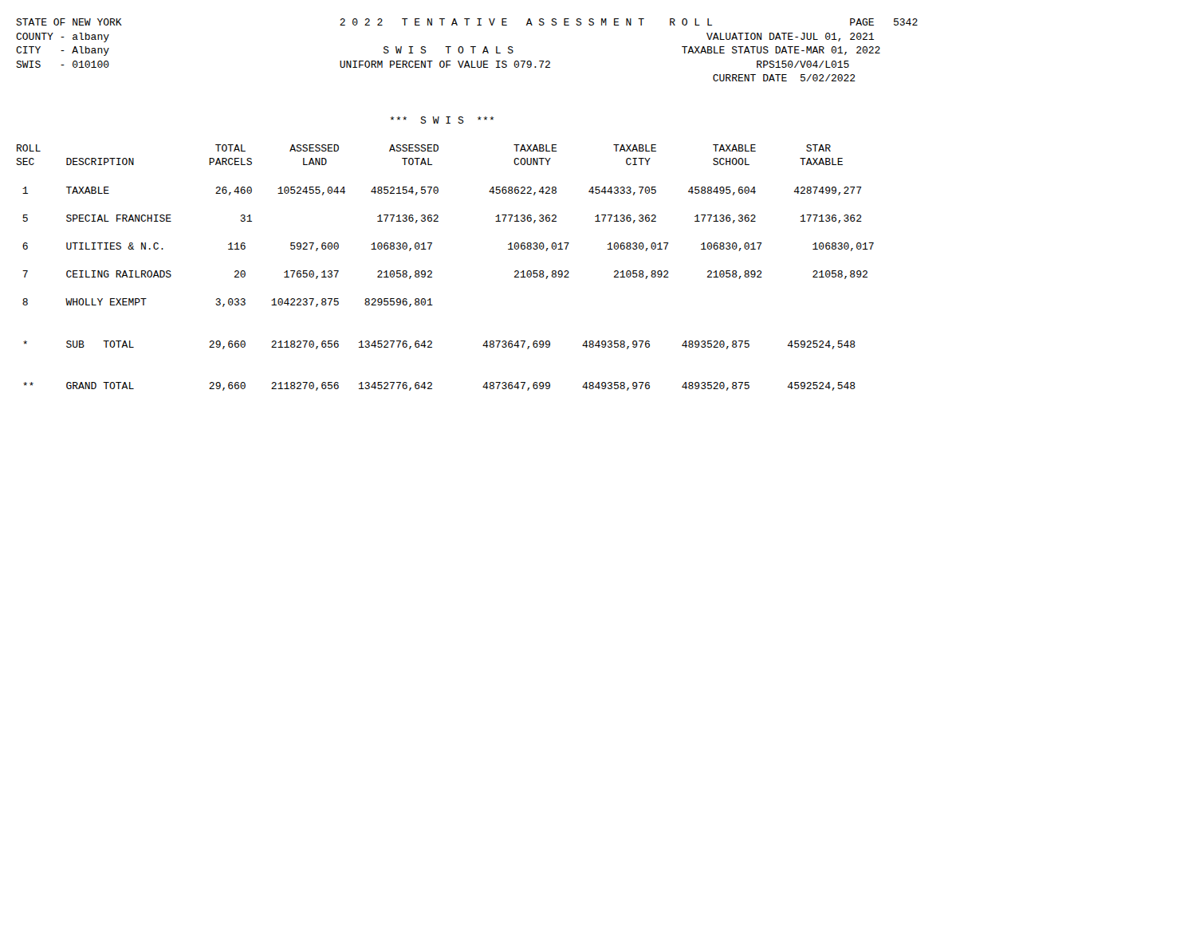STATE OF NEW YORK                                   2 0 2 2   T E N T A T I V E   A S S E S S M E N T    R O L L                      PAGE   5342
COUNTY - albany                                                                                                VALUATION DATE-JUL 01, 2021
CITY   - Albany                                            S W I S   T O T A L S                           TAXABLE STATUS DATE-MAR 01, 2022
SWIS   - 010100                                     UNIFORM PERCENT OF VALUE IS 079.72                                 RPS150/V04/L015
                                                                                                                CURRENT DATE  5/02/2022


                                                            ***  S W I S  ***

ROLL                            TOTAL       ASSESSED        ASSESSED            TAXABLE         TAXABLE         TAXABLE        STAR
SEC     DESCRIPTION            PARCELS        LAND            TOTAL             COUNTY            CITY          SCHOOL        TAXABLE

 1      TAXABLE                 26,460    1052455,044    4852154,570        4568622,428     4544333,705     4588495,604      4287499,277

 5      SPECIAL FRANCHISE           31                    177136,362         177136,362      177136,362      177136,362       177136,362

 6      UTILITIES & N.C.          116       5927,600     106830,017            106830,017      106830,017     106830,017        106830,017

 7      CEILING RAILROADS          20      17650,137      21058,892             21058,892       21058,892      21058,892        21058,892

 8      WHOLLY EXEMPT           3,033    1042237,875    8295596,801


 *      SUB   TOTAL            29,660    2118270,656   13452776,642        4873647,699     4849358,976     4893520,875      4592524,548


 **     GRAND TOTAL            29,660    2118270,656   13452776,642        4873647,699     4849358,976     4893520,875      4592524,548